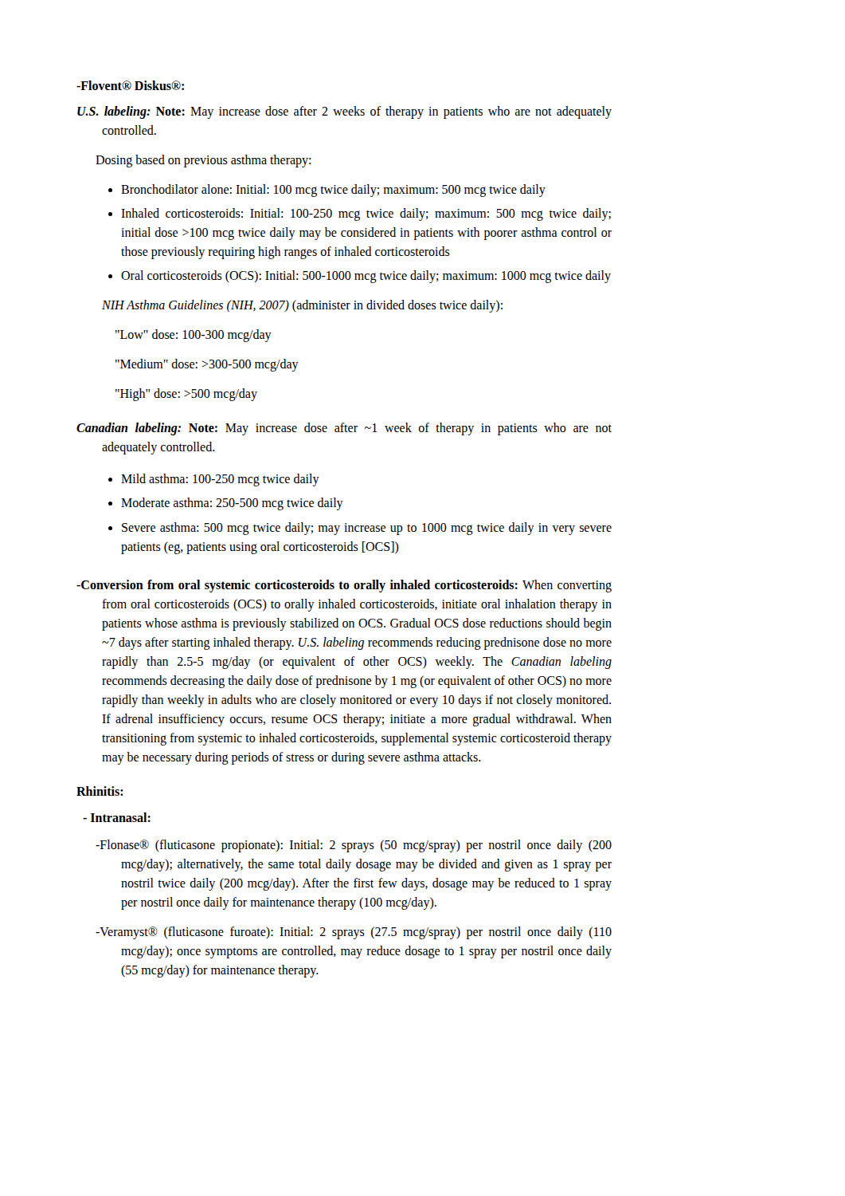-Flovent® Diskus®:
U.S. labeling: Note: May increase dose after 2 weeks of therapy in patients who are not adequately controlled.
Dosing based on previous asthma therapy:
Bronchodilator alone: Initial: 100 mcg twice daily; maximum: 500 mcg twice daily
Inhaled corticosteroids: Initial: 100-250 mcg twice daily; maximum: 500 mcg twice daily; initial dose >100 mcg twice daily may be considered in patients with poorer asthma control or those previously requiring high ranges of inhaled corticosteroids
Oral corticosteroids (OCS): Initial: 500-1000 mcg twice daily; maximum: 1000 mcg twice daily
NIH Asthma Guidelines (NIH, 2007) (administer in divided doses twice daily):
"Low" dose: 100-300 mcg/day
"Medium" dose: >300-500 mcg/day
"High" dose: >500 mcg/day
Canadian labeling: Note: May increase dose after ~1 week of therapy in patients who are not adequately controlled.
Mild asthma: 100-250 mcg twice daily
Moderate asthma: 250-500 mcg twice daily
Severe asthma: 500 mcg twice daily; may increase up to 1000 mcg twice daily in very severe patients (eg, patients using oral corticosteroids [OCS])
-Conversion from oral systemic corticosteroids to orally inhaled corticosteroids: When converting from oral corticosteroids (OCS) to orally inhaled corticosteroids, initiate oral inhalation therapy in patients whose asthma is previously stabilized on OCS. Gradual OCS dose reductions should begin ~7 days after starting inhaled therapy. U.S. labeling recommends reducing prednisone dose no more rapidly than 2.5-5 mg/day (or equivalent of other OCS) weekly. The Canadian labeling recommends decreasing the daily dose of prednisone by 1 mg (or equivalent of other OCS) no more rapidly than weekly in adults who are closely monitored or every 10 days if not closely monitored. If adrenal insufficiency occurs, resume OCS therapy; initiate a more gradual withdrawal. When transitioning from systemic to inhaled corticosteroids, supplemental systemic corticosteroid therapy may be necessary during periods of stress or during severe asthma attacks.
Rhinitis:
- Intranasal:
-Flonase® (fluticasone propionate): Initial: 2 sprays (50 mcg/spray) per nostril once daily (200 mcg/day); alternatively, the same total daily dosage may be divided and given as 1 spray per nostril twice daily (200 mcg/day). After the first few days, dosage may be reduced to 1 spray per nostril once daily for maintenance therapy (100 mcg/day).
-Veramyst® (fluticasone furoate): Initial: 2 sprays (27.5 mcg/spray) per nostril once daily (110 mcg/day); once symptoms are controlled, may reduce dosage to 1 spray per nostril once daily (55 mcg/day) for maintenance therapy.